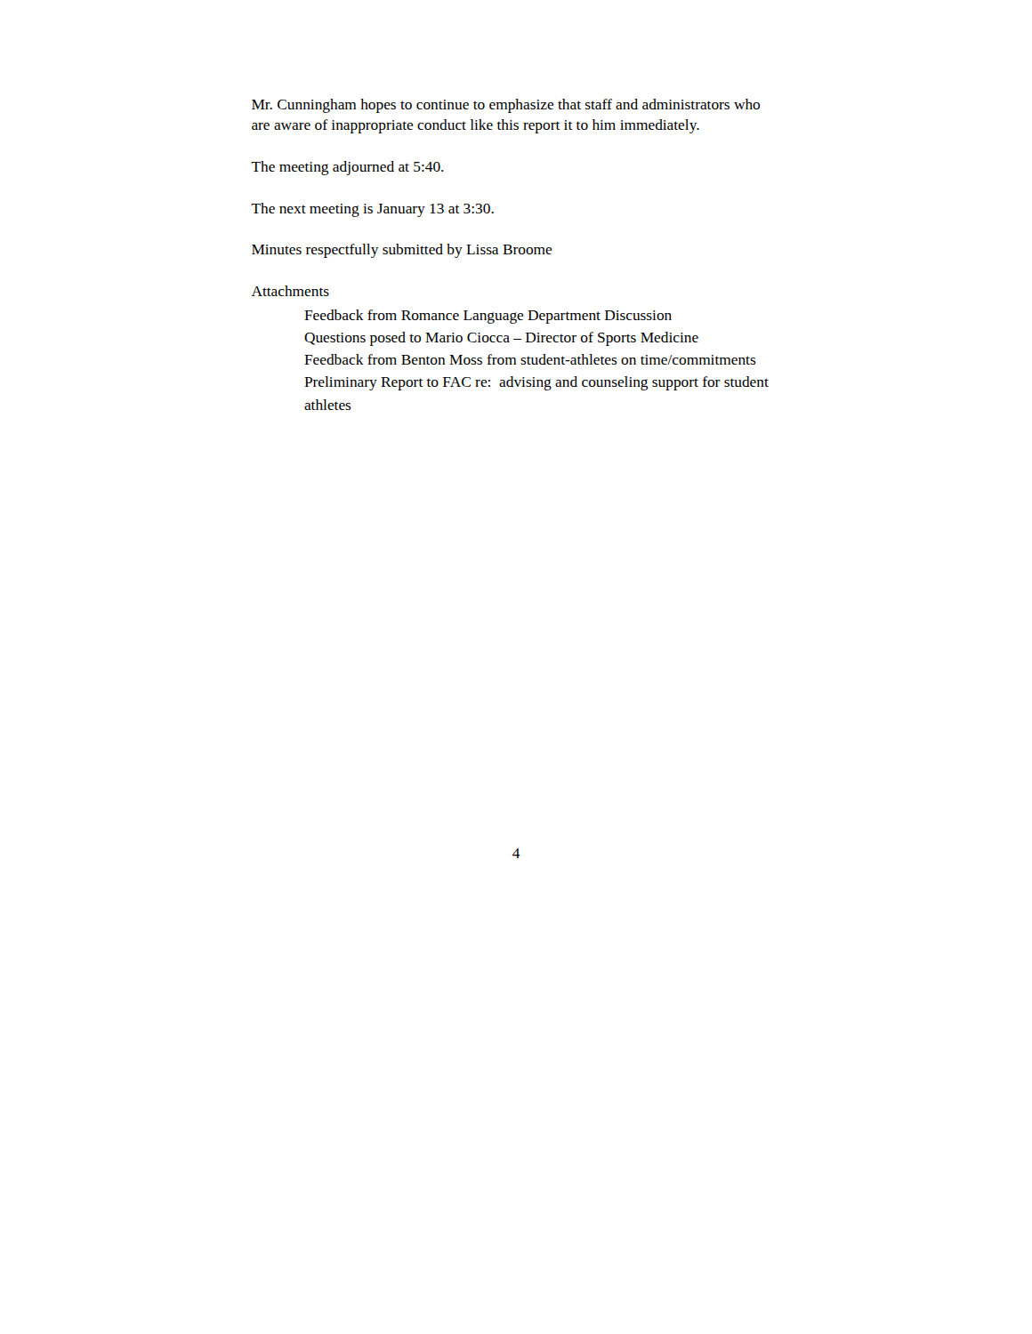Mr. Cunningham hopes to continue to emphasize that staff and administrators who are aware of inappropriate conduct like this report it to him immediately.
The meeting adjourned at 5:40.
The next meeting is January 13 at 3:30.
Minutes respectfully submitted by Lissa Broome
Attachments
Feedback from Romance Language Department Discussion
Questions posed to Mario Ciocca – Director of Sports Medicine
Feedback from Benton Moss from student-athletes on time/commitments
Preliminary Report to FAC re: advising and counseling support for student athletes
4